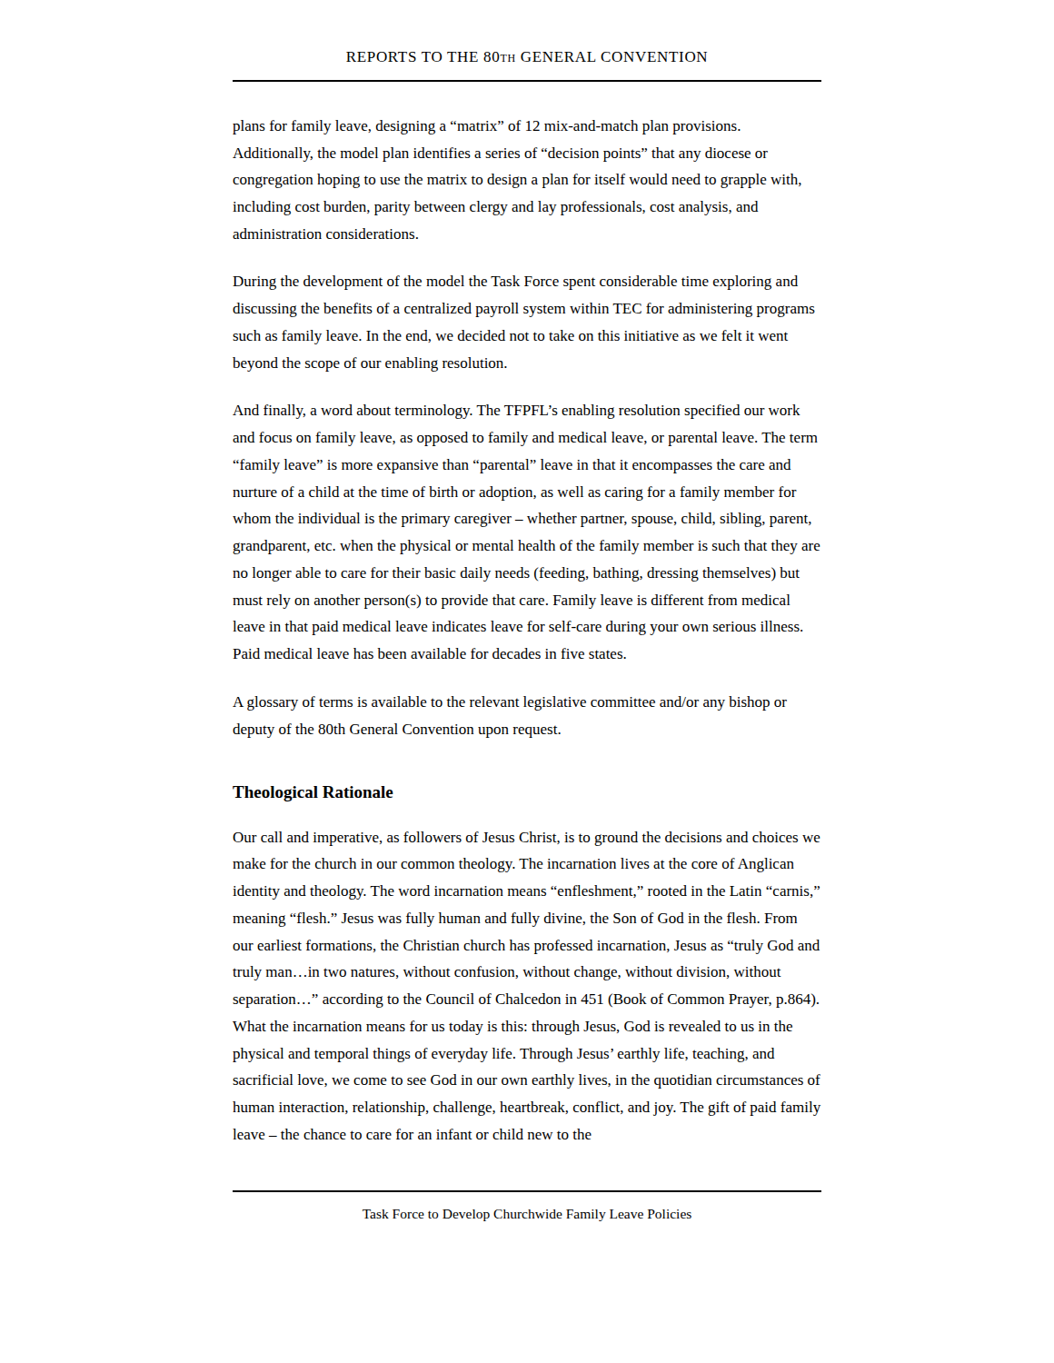REPORTS TO THE 80th GENERAL CONVENTION
plans for family leave, designing a “matrix” of 12 mix-and-match plan provisions. Additionally, the model plan identifies a series of “decision points” that any diocese or congregation hoping to use the matrix to design a plan for itself would need to grapple with, including cost burden, parity between clergy and lay professionals, cost analysis, and administration considerations.
During the development of the model the Task Force spent considerable time exploring and discussing the benefits of a centralized payroll system within TEC for administering programs such as family leave. In the end, we decided not to take on this initiative as we felt it went beyond the scope of our enabling resolution.
And finally, a word about terminology. The TFPFL’s enabling resolution specified our work and focus on family leave, as opposed to family and medical leave, or parental leave. The term “family leave” is more expansive than “parental” leave in that it encompasses the care and nurture of a child at the time of birth or adoption, as well as caring for a family member for whom the individual is the primary caregiver – whether partner, spouse, child, sibling, parent, grandparent, etc. when the physical or mental health of the family member is such that they are no longer able to care for their basic daily needs (feeding, bathing, dressing themselves) but must rely on another person(s) to provide that care. Family leave is different from medical leave in that paid medical leave indicates leave for self-care during your own serious illness. Paid medical leave has been available for decades in five states.
A glossary of terms is available to the relevant legislative committee and/or any bishop or deputy of the 80th General Convention upon request.
Theological Rationale
Our call and imperative, as followers of Jesus Christ, is to ground the decisions and choices we make for the church in our common theology. The incarnation lives at the core of Anglican identity and theology. The word incarnation means “enfleshment,” rooted in the Latin “carnis,” meaning “flesh.” Jesus was fully human and fully divine, the Son of God in the flesh. From our earliest formations, the Christian church has professed incarnation, Jesus as “truly God and truly man…in two natures, without confusion, without change, without division, without separation…” according to the Council of Chalcedon in 451 (Book of Common Prayer, p.864). What the incarnation means for us today is this: through Jesus, God is revealed to us in the physical and temporal things of everyday life. Through Jesus’ earthly life, teaching, and sacrificial love, we come to see God in our own earthly lives, in the quotidian circumstances of human interaction, relationship, challenge, heartbreak, conflict, and joy. The gift of paid family leave – the chance to care for an infant or child new to the
Task Force to Develop Churchwide Family Leave Policies